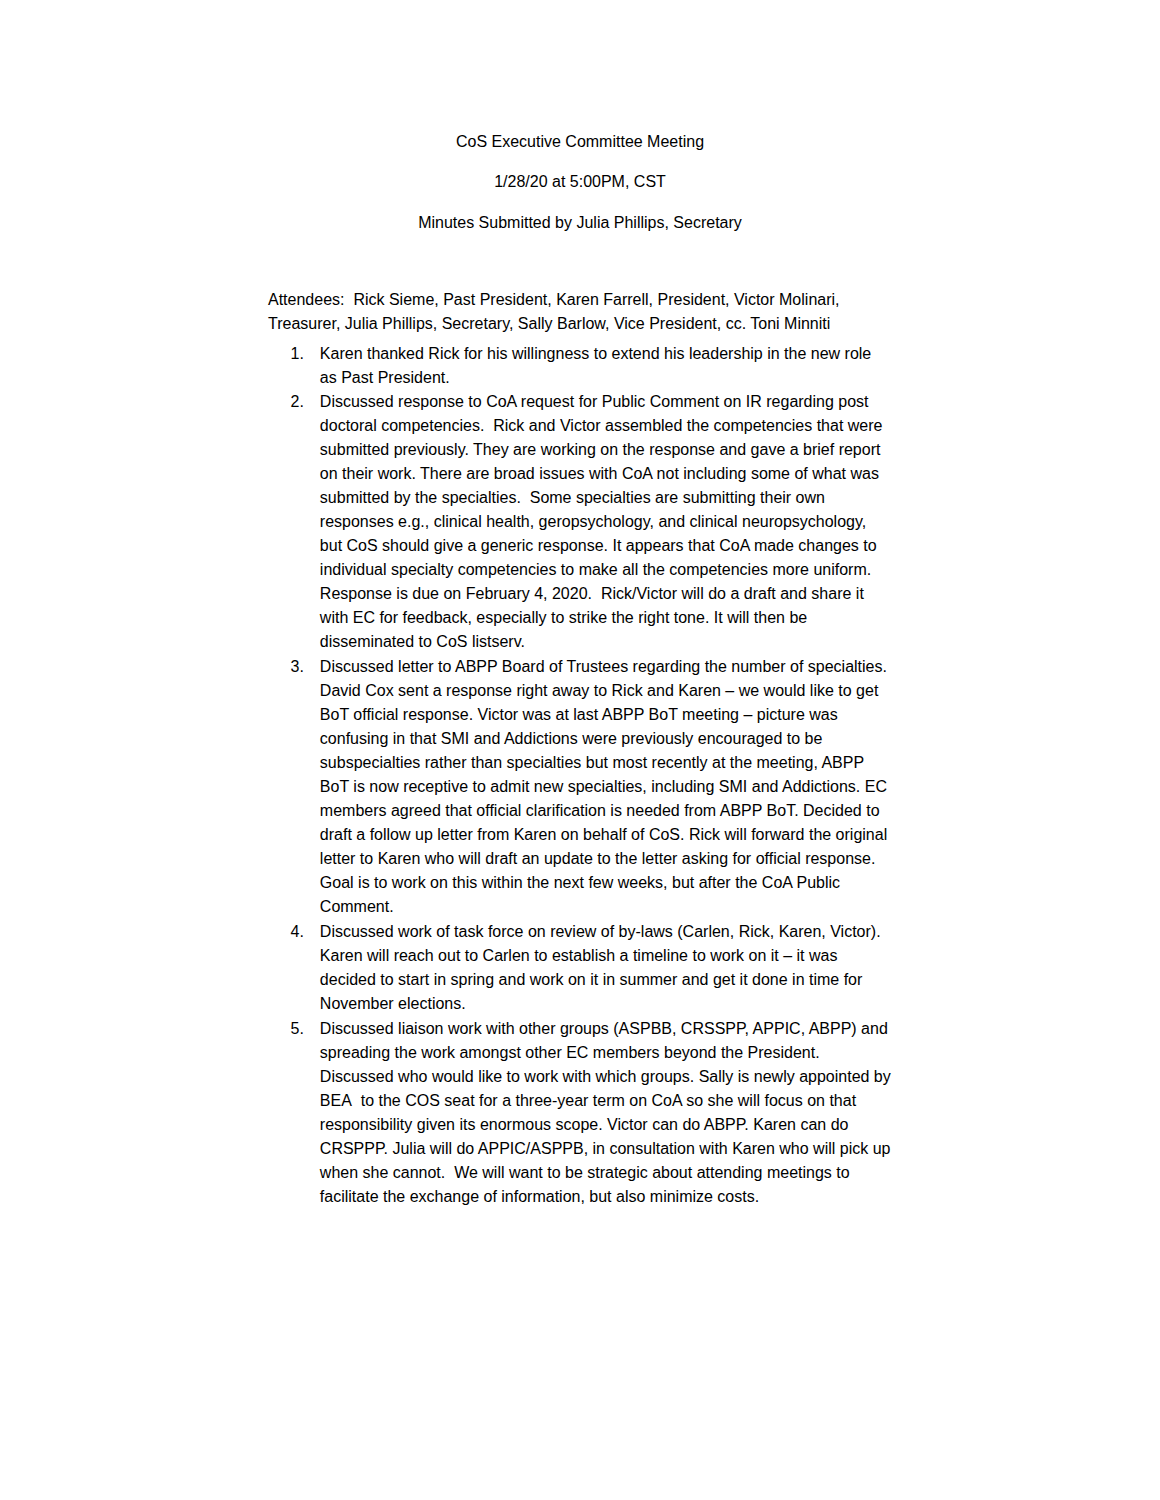CoS Executive Committee Meeting
1/28/20 at 5:00PM, CST
Minutes Submitted by Julia Phillips, Secretary
Attendees: Rick Sieme, Past President, Karen Farrell, President, Victor Molinari, Treasurer, Julia Phillips, Secretary, Sally Barlow, Vice President, cc. Toni Minniti
Karen thanked Rick for his willingness to extend his leadership in the new role as Past President.
Discussed response to CoA request for Public Comment on IR regarding post doctoral competencies. Rick and Victor assembled the competencies that were submitted previously. They are working on the response and gave a brief report on their work. There are broad issues with CoA not including some of what was submitted by the specialties. Some specialties are submitting their own responses e.g., clinical health, geropsychology, and clinical neuropsychology, but CoS should give a generic response. It appears that CoA made changes to individual specialty competencies to make all the competencies more uniform. Response is due on February 4, 2020. Rick/Victor will do a draft and share it with EC for feedback, especially to strike the right tone. It will then be disseminated to CoS listserv.
Discussed letter to ABPP Board of Trustees regarding the number of specialties. David Cox sent a response right away to Rick and Karen – we would like to get BoT official response. Victor was at last ABPP BoT meeting – picture was confusing in that SMI and Addictions were previously encouraged to be subspecialties rather than specialties but most recently at the meeting, ABPP BoT is now receptive to admit new specialties, including SMI and Addictions. EC members agreed that official clarification is needed from ABPP BoT. Decided to draft a follow up letter from Karen on behalf of CoS. Rick will forward the original letter to Karen who will draft an update to the letter asking for official response. Goal is to work on this within the next few weeks, but after the CoA Public Comment.
Discussed work of task force on review of by-laws (Carlen, Rick, Karen, Victor). Karen will reach out to Carlen to establish a timeline to work on it – it was decided to start in spring and work on it in summer and get it done in time for November elections.
Discussed liaison work with other groups (ASPBB, CRSSPP, APPIC, ABPP) and spreading the work amongst other EC members beyond the President. Discussed who would like to work with which groups. Sally is newly appointed by BEA to the COS seat for a three-year term on CoA so she will focus on that responsibility given its enormous scope. Victor can do ABPP. Karen can do CRSPPP. Julia will do APPIC/ASPPB, in consultation with Karen who will pick up when she cannot. We will want to be strategic about attending meetings to facilitate the exchange of information, but also minimize costs.